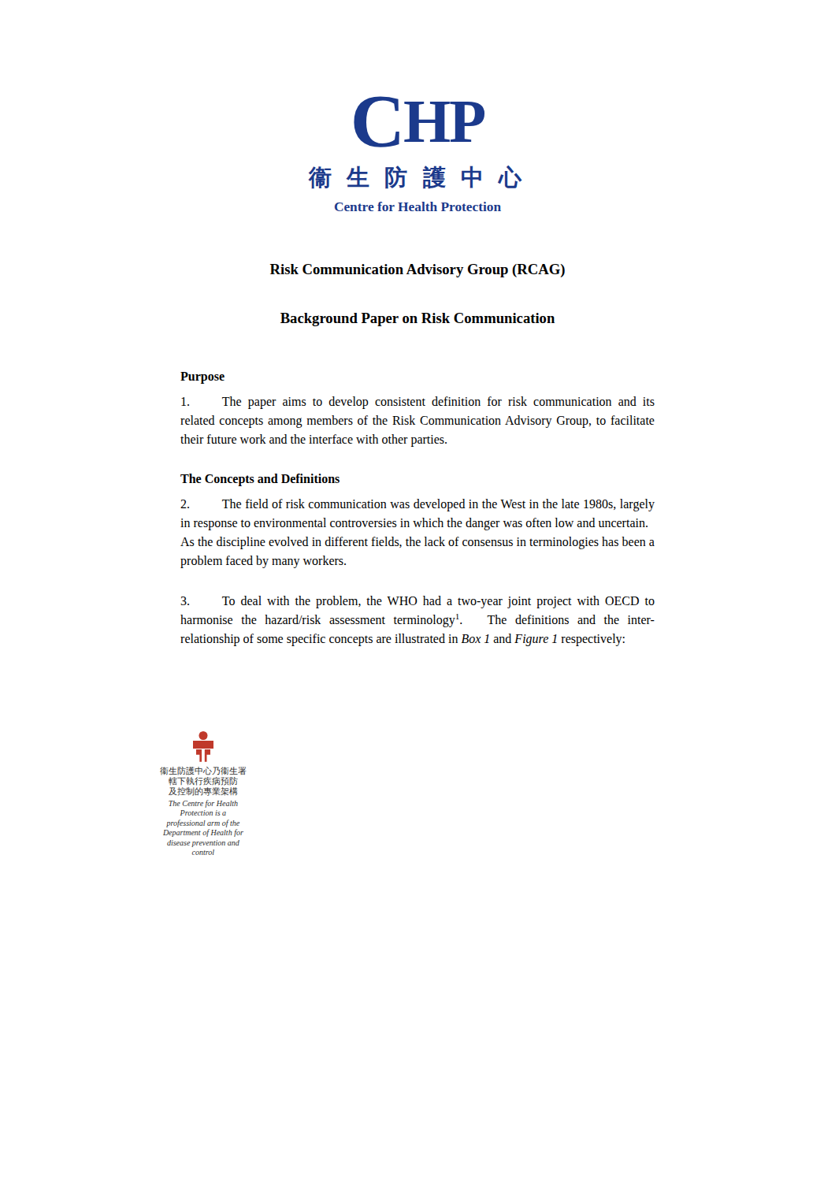CHP
衞 生 防 護 中 心
Centre for Health Protection
Risk Communication Advisory Group (RCAG)
Background Paper on Risk Communication
Purpose
1. The paper aims to develop consistent definition for risk communication and its related concepts among members of the Risk Communication Advisory Group, to facilitate their future work and the interface with other parties.
The Concepts and Definitions
2. The field of risk communication was developed in the West in the late 1980s, largely in response to environmental controversies in which the danger was often low and uncertain. As the discipline evolved in different fields, the lack of consensus in terminologies has been a problem faced by many workers.
3. To deal with the problem, the WHO had a two-year joint project with OECD to harmonise the hazard/risk assessment terminology1. The definitions and the inter-relationship of some specific concepts are illustrated in Box 1 and Figure 1 respectively:
衞生防護中心乃衞生署
轄下執行疾病預防
及控制的專業架構
The Centre for Health
Protection is a
professional arm of the
Department of Health for
disease prevention and
control